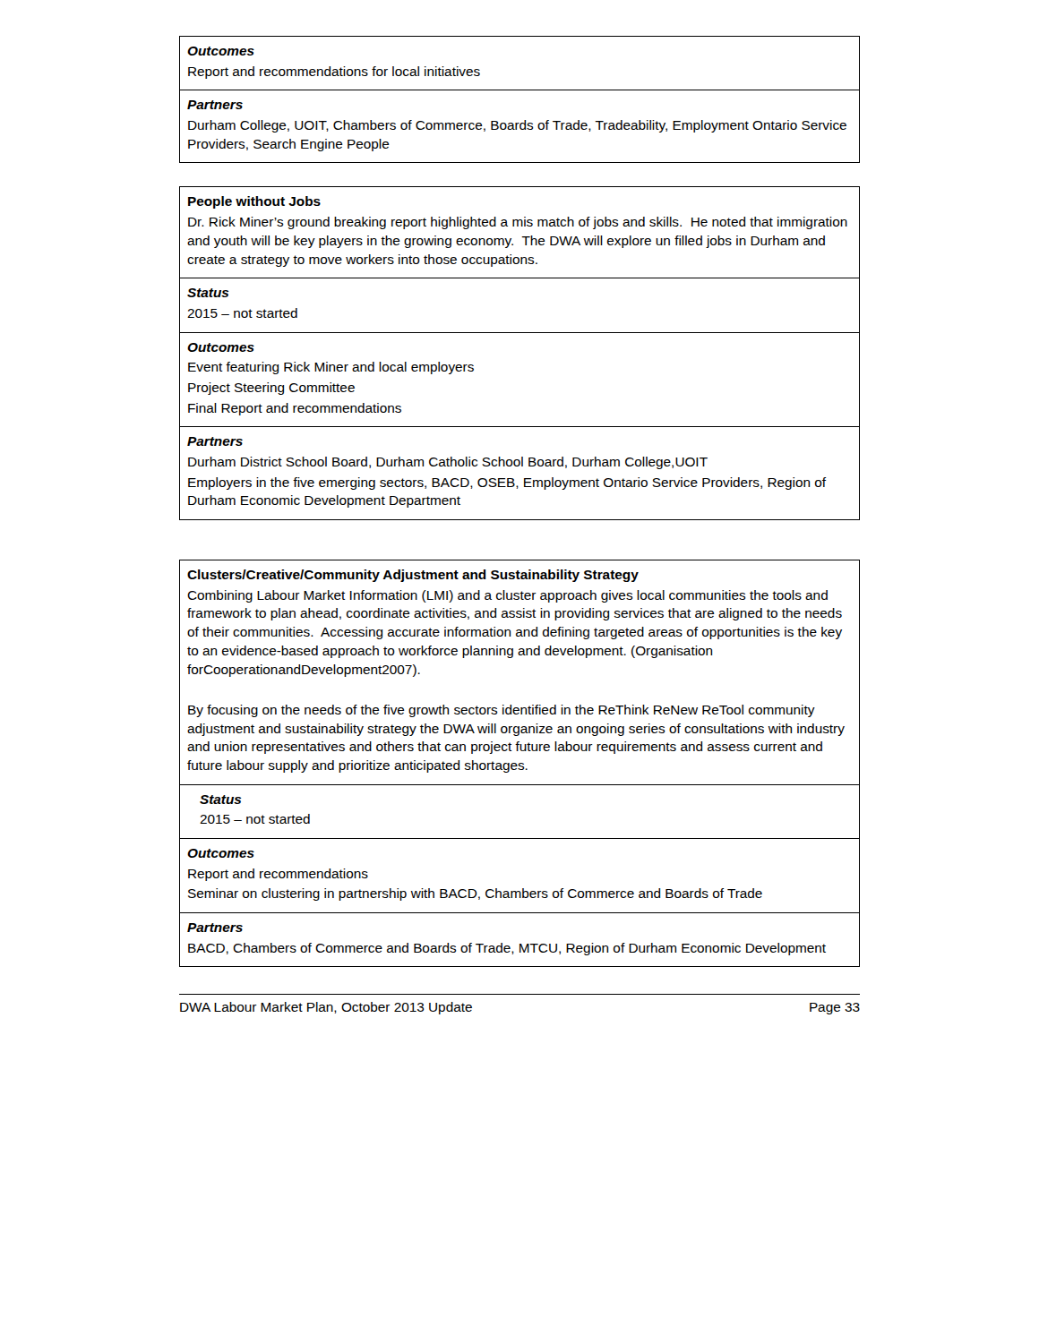| Outcomes Report and recommendations for local initiatives |
| Partners Durham College, UOIT, Chambers of Commerce, Boards of Trade, Tradeability, Employment Ontario Service Providers, Search Engine People |
| People without Jobs Dr. Rick Miner’s ground breaking report highlighted a mis match of jobs and skills. He noted that immigration and youth will be key players in the growing economy. The DWA will explore un filled jobs in Durham and create a strategy to move workers into those occupations. |
| Status 2015 – not started |
| Outcomes Event featuring Rick Miner and local employers Project Steering Committee Final Report and recommendations |
| Partners Durham District School Board, Durham Catholic School Board, Durham College,UOIT Employers in the five emerging sectors, BACD, OSEB, Employment Ontario Service Providers, Region of Durham Economic Development Department |
| Clusters/Creative/Community Adjustment and Sustainability Strategy Combining Labour Market Information (LMI) and a cluster approach gives local communities the tools and framework to plan ahead, coordinate activities, and assist in providing services that are aligned to the needs of their communities. Accessing accurate information and defining targeted areas of opportunities is the key to an evidence-based approach to workforce planning and development. (Organisation forCooperationandDevelopment2007). By focusing on the needs of the five growth sectors identified in the ReThink ReNew ReTool community adjustment and sustainability strategy the DWA will organize an ongoing series of consultations with industry and union representatives and others that can project future labour requirements and assess current and future labour supply and prioritize anticipated shortages. |
| Status 2015 – not started |
| Outcomes Report and recommendations Seminar on clustering in partnership with BACD, Chambers of Commerce and Boards of Trade |
| Partners BACD, Chambers of Commerce and Boards of Trade, MTCU, Region of Durham Economic Development |
DWA Labour Market Plan, October 2013 Update Page 33